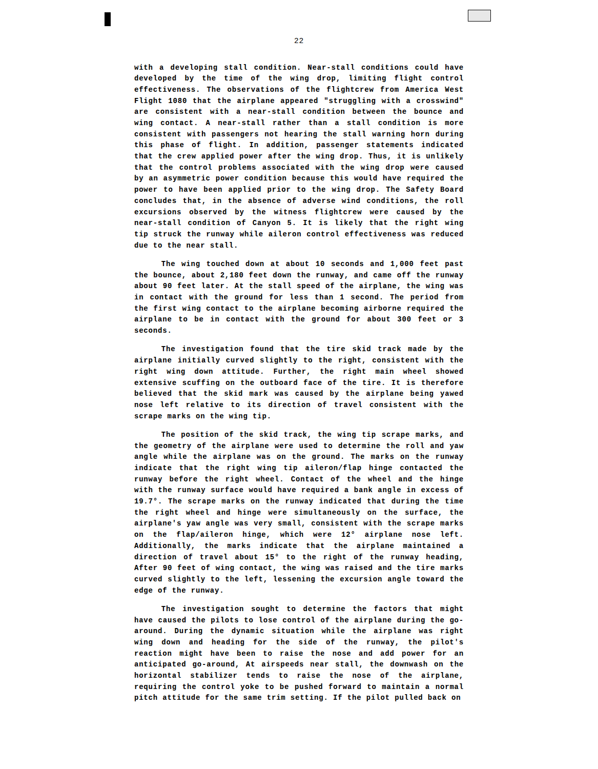22
with a developing stall condition. Near-stall conditions could have developed by the time of the wing drop, limiting flight control effectiveness. The observations of the flightcrew from America West Flight 1080 that the airplane appeared "struggling with a crosswind" are consistent with a near-stall condition between the bounce and wing contact. A near-stall rather than a stall condition is more consistent with passengers not hearing the stall warning horn during this phase of flight. In addition, passenger statements indicated that the crew applied power after the wing drop. Thus, it is unlikely that the control problems associated with the wing drop were caused by an asymmetric power condition because this would have required the power to have been applied prior to the wing drop. The Safety Board concludes that, in the absence of adverse wind conditions, the roll excursions observed by the witness flightcrew were caused by the near-stall condition of Canyon 5. It is likely that the right wing tip struck the runway while aileron control effectiveness was reduced due to the near stall.
The wing touched down at about 10 seconds and 1,000 feet past the bounce, about 2,180 feet down the runway, and came off the runway about 90 feet later. At the stall speed of the airplane, the wing was in contact with the ground for less than 1 second. The period from the first wing contact to the airplane becoming airborne required the airplane to be in contact with the ground for about 300 feet or 3 seconds.
The investigation found that the tire skid track made by the airplane initially curved slightly to the right, consistent with the right wing down attitude. Further, the right main wheel showed extensive scuffing on the outboard face of the tire. It is therefore believed that the skid mark was caused by the airplane being yawed nose left relative to its direction of travel consistent with the scrape marks on the wing tip.
The position of the skid track, the wing tip scrape marks, and the geometry of the airplane were used to determine the roll and yaw angle while the airplane was on the ground. The marks on the runway indicate that the right wing tip aileron/flap hinge contacted the runway before the right wheel. Contact of the wheel and the hinge with the runway surface would have required a bank angle in excess of 19.7°. The scrape marks on the runway indicated that during the time the right wheel and hinge were simultaneously on the surface, the airplane's yaw angle was very small, consistent with the scrape marks on the flap/aileron hinge, which were 12° airplane nose left. Additionally, the marks indicate that the airplane maintained a direction of travel about 15° to the right of the runway heading, After 90 feet of wing contact, the wing was raised and the tire marks curved slightly to the left, lessening the excursion angle toward the edge of the runway.
The investigation sought to determine the factors that might have caused the pilots to lose control of the airplane during the go-around. During the dynamic situation while the airplane was right wing down and heading for the side of the runway, the pilot's reaction might have been to raise the nose and add power for an anticipated go-around, At airspeeds near stall, the downwash on the horizontal stabilizer tends to raise the nose of the airplane, requiring the control yoke to be pushed forward to maintain a normal pitch attitude for the same trim setting. If the pilot pulled back on